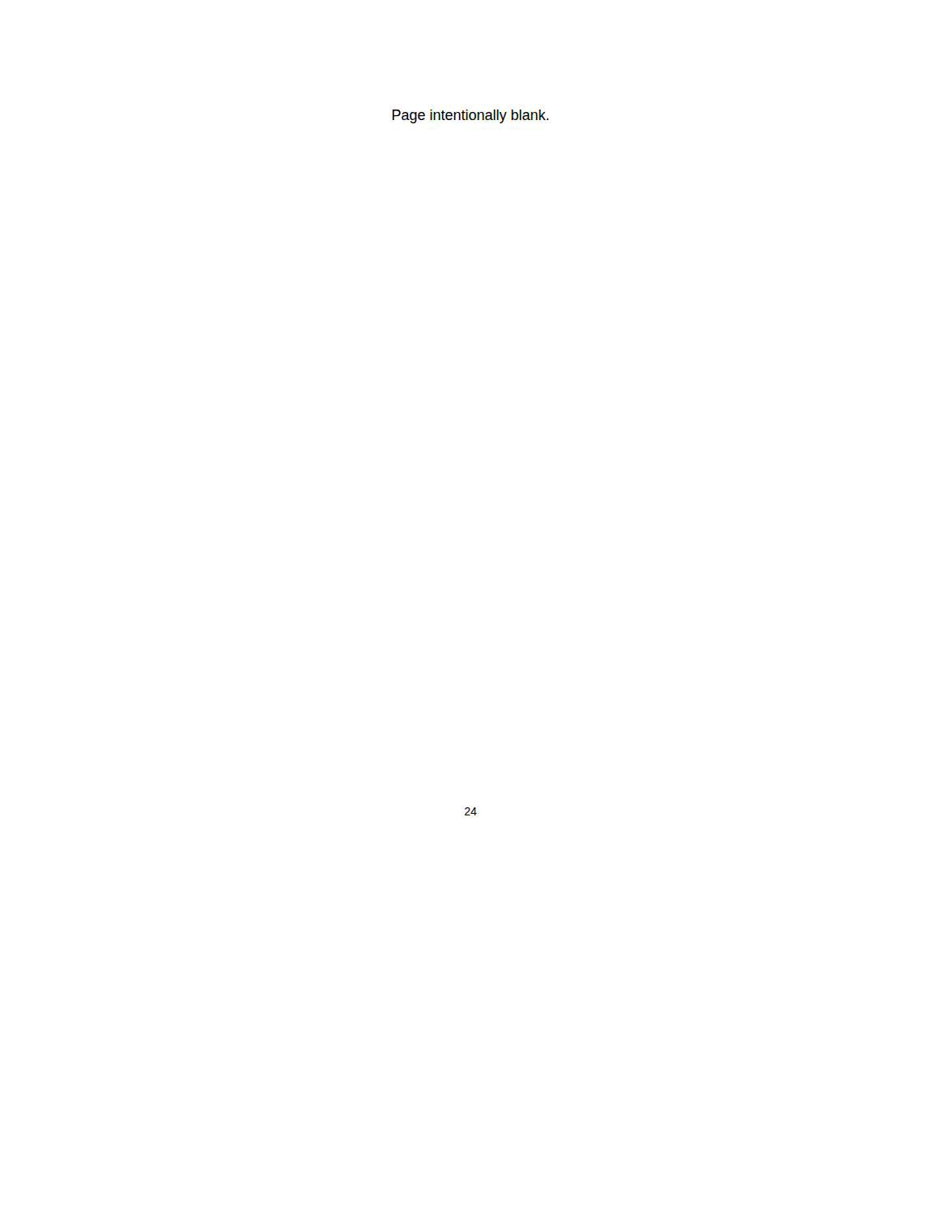Page intentionally blank.
24